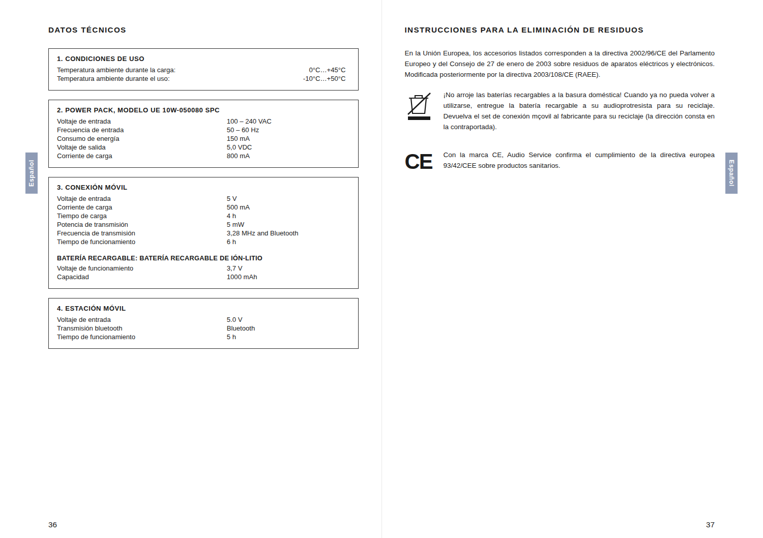Español
Datos Técnicos
1. Condiciones de uso
| Temperatura ambiente durante la carga: | 0°C…+45°C |
| Temperatura ambiente durante el uso: | -10°C…+50°C |
2. Power Pack, Modelo UE 10W-050080 SPC
| Voltaje de entrada | 100 – 240 VAC |
| Frecuencia de entrada | 50 – 60 Hz |
| Consumo de energía | 150 mA |
| Voltaje de salida | 5,0 VDC |
| Corriente de carga | 800 mA |
3. Conexión Móvil
| Voltaje de entrada | 5 V |
| Corriente de carga | 500 mA |
| Tiempo de carga | 4 h |
| Potencia de transmisión | 5 mW |
| Frecuencia de transmisión | 3,28 MHz and Bluetooth |
| Tiempo de funcionamiento | 6 h |
Batería recargable: Batería recargable de Ión-Litio
| Voltaje de funcionamiento | 3,7 V |
| Capacidad | 1000 mAh |
4. Estación Móvil
| Voltaje de entrada | 5.0 V |
| Transmisión bluetooth | Bluetooth |
| Tiempo de funcionamiento | 5 h |
36
Español
Instrucciones para la eliminación de residuos
En la Unión Europea, los accesorios listados corresponden a la directiva 2002/96/CE del Parlamento Europeo y del Consejo de 27 de enero de 2003 sobre residuos de aparatos eléctricos y electrónicos. Modificada posteriormente por la directiva 2003/108/CE (RAEE).
¡No arroje las baterías recargables a la basura doméstica! Cuando ya no pueda volver a utilizarse, entregue la batería recargable a su audioprotresista para su reciclaje. Devuelva el set de conexión mçovil al fabricante para su reciclaje (la dirección consta en la contraportada).
CE
Con la marca CE, Audio Service confirma el cumplimiento de la directiva europea 93/42/CEE sobre productos sanitarios.
37